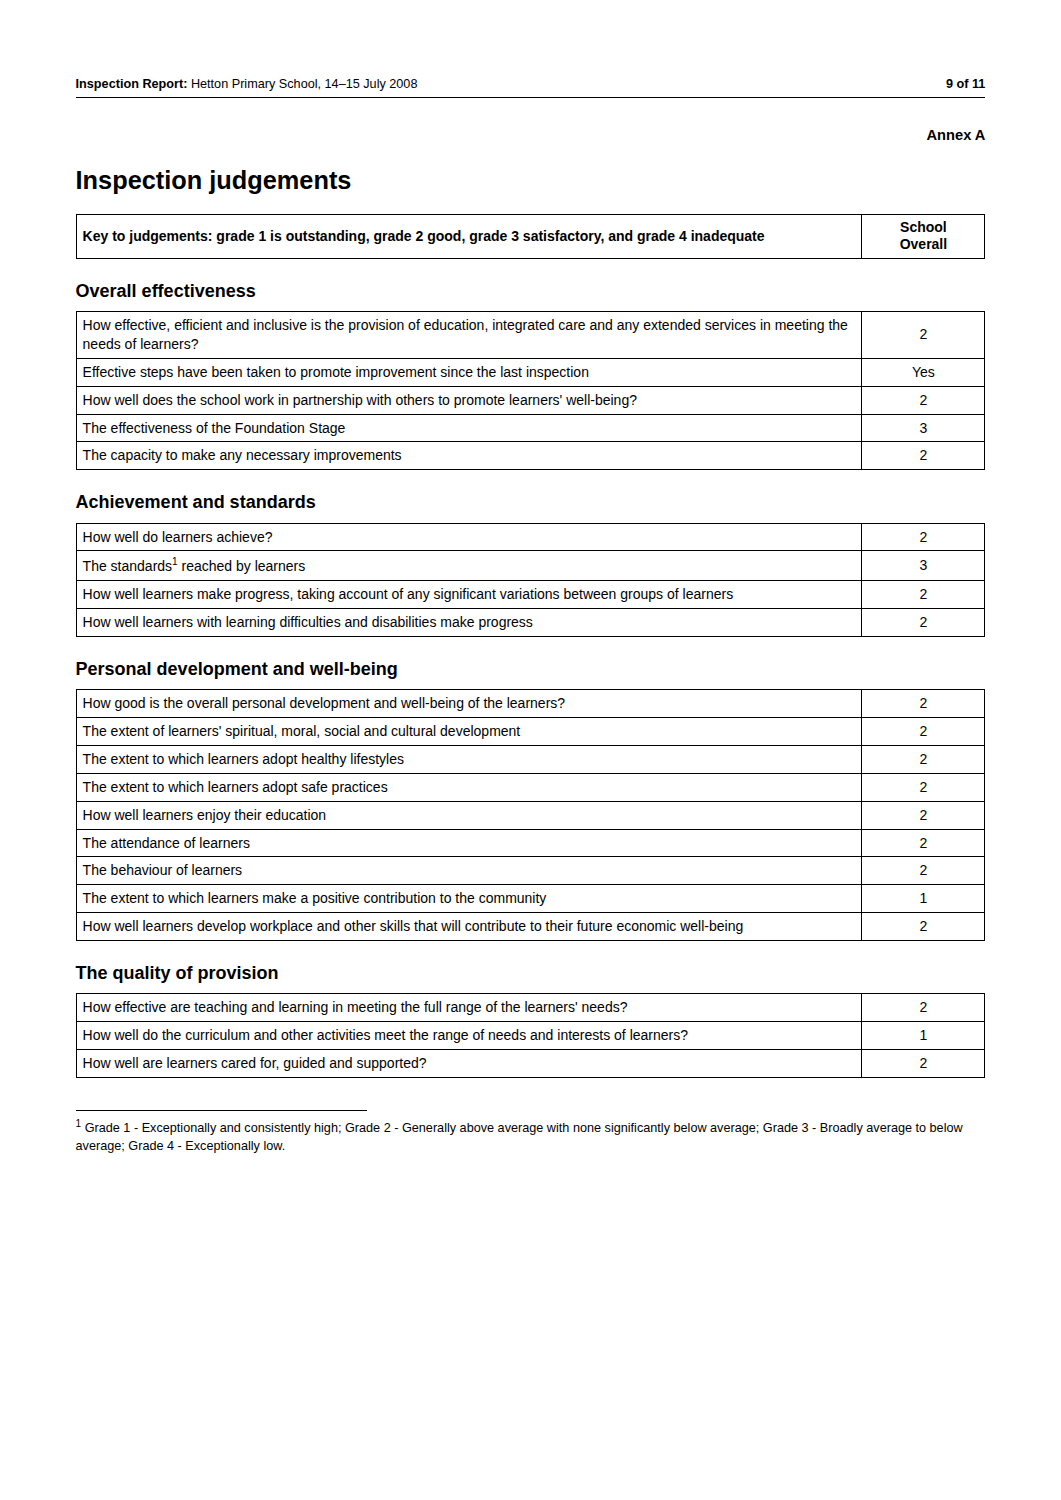Inspection Report: Hetton Primary School, 14–15 July 2008
9 of 11
Annex A
Inspection judgements
| Key to judgements: grade 1 is outstanding, grade 2 good, grade 3 satisfactory, and grade 4 inadequate | School Overall |
Overall effectiveness
| How effective, efficient and inclusive is the provision of education, integrated care and any extended services in meeting the needs of learners? | 2 |
| Effective steps have been taken to promote improvement since the last inspection | Yes |
| How well does the school work in partnership with others to promote learners' well-being? | 2 |
| The effectiveness of the Foundation Stage | 3 |
| The capacity to make any necessary improvements | 2 |
Achievement and standards
| How well do learners achieve? | 2 |
| The standards 1 reached by learners | 3 |
| How well learners make progress, taking account of any significant variations between groups of learners | 2 |
| How well learners with learning difficulties and disabilities make progress | 2 |
Personal development and well-being
| How good is the overall personal development and well-being of the learners? | 2 |
| The extent of learners' spiritual, moral, social and cultural development | 2 |
| The extent to which learners adopt healthy lifestyles | 2 |
| The extent to which learners adopt safe practices | 2 |
| How well learners enjoy their education | 2 |
| The attendance of learners | 2 |
| The behaviour of learners | 2 |
| The extent to which learners make a positive contribution to the community | 1 |
| How well learners develop workplace and other skills that will contribute to their future economic well-being | 2 |
The quality of provision
| How effective are teaching and learning in meeting the full range of the learners' needs? | 2 |
| How well do the curriculum and other activities meet the range of needs and interests of learners? | 1 |
| How well are learners cared for, guided and supported? | 2 |
1 Grade 1 - Exceptionally and consistently high; Grade 2 - Generally above average with none significantly below average; Grade 3 - Broadly average to below average; Grade 4 - Exceptionally low.